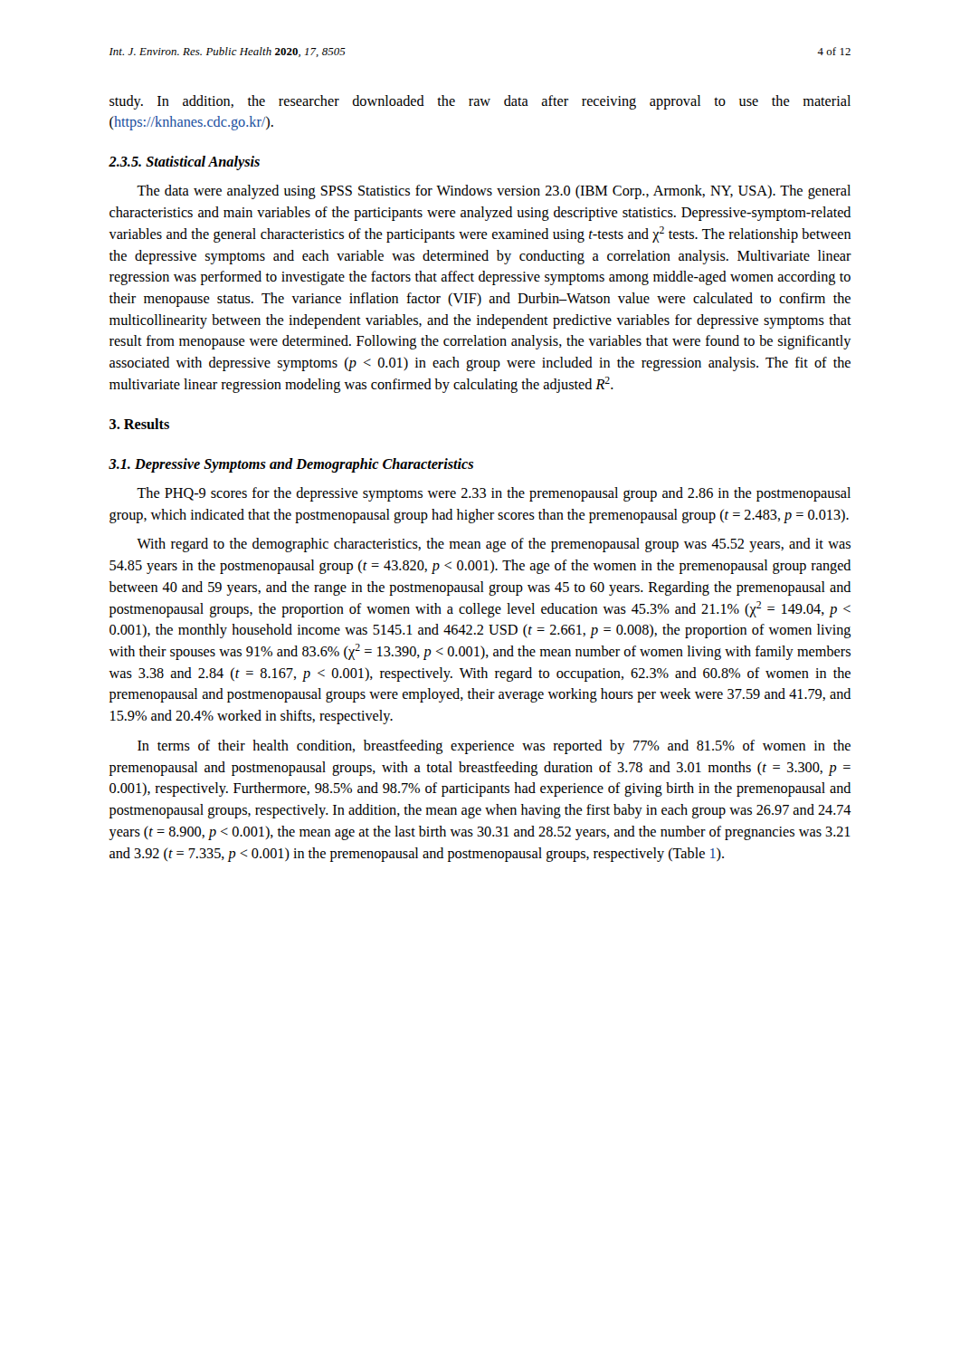Int. J. Environ. Res. Public Health 2020, 17, 8505
4 of 12
study. In addition, the researcher downloaded the raw data after receiving approval to use the material (https://knhanes.cdc.go.kr/).
2.3.5. Statistical Analysis
The data were analyzed using SPSS Statistics for Windows version 23.0 (IBM Corp., Armonk, NY, USA). The general characteristics and main variables of the participants were analyzed using descriptive statistics. Depressive-symptom-related variables and the general characteristics of the participants were examined using t-tests and χ2 tests. The relationship between the depressive symptoms and each variable was determined by conducting a correlation analysis. Multivariate linear regression was performed to investigate the factors that affect depressive symptoms among middle-aged women according to their menopause status. The variance inflation factor (VIF) and Durbin–Watson value were calculated to confirm the multicollinearity between the independent variables, and the independent predictive variables for depressive symptoms that result from menopause were determined. Following the correlation analysis, the variables that were found to be significantly associated with depressive symptoms (p < 0.01) in each group were included in the regression analysis. The fit of the multivariate linear regression modeling was confirmed by calculating the adjusted R2.
3. Results
3.1. Depressive Symptoms and Demographic Characteristics
The PHQ-9 scores for the depressive symptoms were 2.33 in the premenopausal group and 2.86 in the postmenopausal group, which indicated that the postmenopausal group had higher scores than the premenopausal group (t = 2.483, p = 0.013).
With regard to the demographic characteristics, the mean age of the premenopausal group was 45.52 years, and it was 54.85 years in the postmenopausal group (t = 43.820, p < 0.001). The age of the women in the premenopausal group ranged between 40 and 59 years, and the range in the postmenopausal group was 45 to 60 years. Regarding the premenopausal and postmenopausal groups, the proportion of women with a college level education was 45.3% and 21.1% (χ2 = 149.04, p < 0.001), the monthly household income was 5145.1 and 4642.2 USD (t = 2.661, p = 0.008), the proportion of women living with their spouses was 91% and 83.6% (χ2 = 13.390, p < 0.001), and the mean number of women living with family members was 3.38 and 2.84 (t = 8.167, p < 0.001), respectively. With regard to occupation, 62.3% and 60.8% of women in the premenopausal and postmenopausal groups were employed, their average working hours per week were 37.59 and 41.79, and 15.9% and 20.4% worked in shifts, respectively.
In terms of their health condition, breastfeeding experience was reported by 77% and 81.5% of women in the premenopausal and postmenopausal groups, with a total breastfeeding duration of 3.78 and 3.01 months (t = 3.300, p = 0.001), respectively. Furthermore, 98.5% and 98.7% of participants had experience of giving birth in the premenopausal and postmenopausal groups, respectively. In addition, the mean age when having the first baby in each group was 26.97 and 24.74 years (t = 8.900, p < 0.001), the mean age at the last birth was 30.31 and 28.52 years, and the number of pregnancies was 3.21 and 3.92 (t = 7.335, p < 0.001) in the premenopausal and postmenopausal groups, respectively (Table 1).